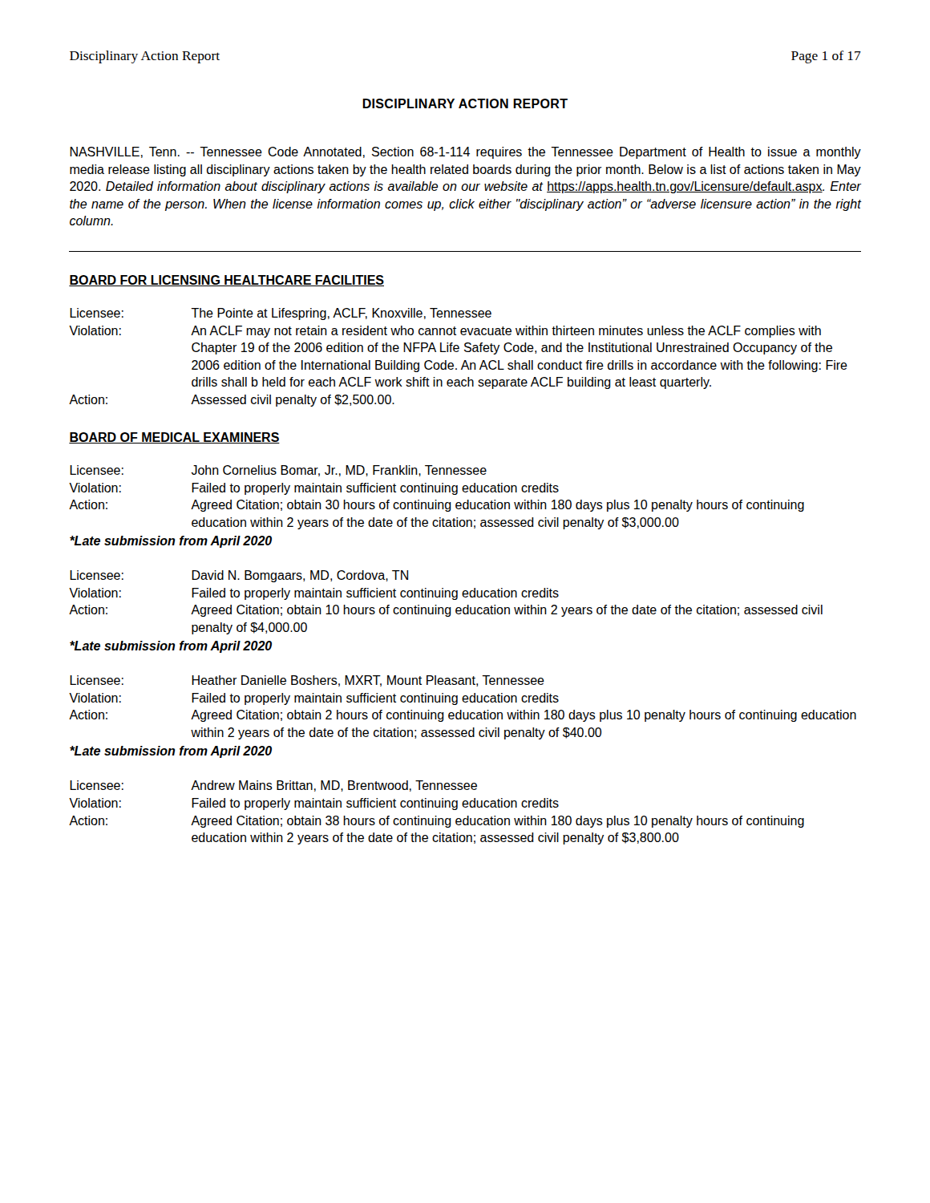Disciplinary Action Report Page 1 of 17
DISCIPLINARY ACTION REPORT
NASHVILLE, Tenn. -- Tennessee Code Annotated, Section 68-1-114 requires the Tennessee Department of Health to issue a monthly media release listing all disciplinary actions taken by the health related boards during the prior month. Below is a list of actions taken in May 2020. Detailed information about disciplinary actions is available on our website at https://apps.health.tn.gov/Licensure/default.aspx. Enter the name of the person. When the license information comes up, click either "disciplinary action” or “adverse licensure action” in the right column.
BOARD FOR LICENSING HEALTHCARE FACILITIES
Licensee:
The Pointe at Lifespring, ACLF, Knoxville, Tennessee
Violation:
An ACLF may not retain a resident who cannot evacuate within thirteen minutes unless the ACLF complies with Chapter 19 of the 2006 edition of the NFPA Life Safety Code, and the Institutional Unrestrained Occupancy of the 2006 edition of the International Building Code. An ACL shall conduct fire drills in accordance with the following: Fire drills shall b held for each ACLF work shift in each separate ACLF building at least quarterly.
Action:
Assessed civil penalty of $2,500.00.
BOARD OF MEDICAL EXAMINERS
Licensee:
John Cornelius Bomar, Jr., MD, Franklin, Tennessee
Violation:
Failed to properly maintain sufficient continuing education credits
Action:
Agreed Citation; obtain 30 hours of continuing education within 180 days plus 10 penalty hours of continuing education within 2 years of the date of the citation; assessed civil penalty of $3,000.00
*Late submission from April 2020
Licensee:
David N. Bomgaars, MD, Cordova, TN
Violation:
Failed to properly maintain sufficient continuing education credits
Action:
Agreed Citation; obtain 10 hours of continuing education within 2 years of the date of the citation; assessed civil penalty of $4,000.00
*Late submission from April 2020
Licensee:
Heather Danielle Boshers, MXRT, Mount Pleasant, Tennessee
Violation:
Failed to properly maintain sufficient continuing education credits
Action:
Agreed Citation; obtain 2 hours of continuing education within 180 days plus 10 penalty hours of continuing education within 2 years of the date of the citation; assessed civil penalty of $40.00
*Late submission from April 2020
Licensee:
Andrew Mains Brittan, MD, Brentwood, Tennessee
Violation:
Failed to properly maintain sufficient continuing education credits
Action:
Agreed Citation; obtain 38 hours of continuing education within 180 days plus 10 penalty hours of continuing education within 2 years of the date of the citation; assessed civil penalty of $3,800.00